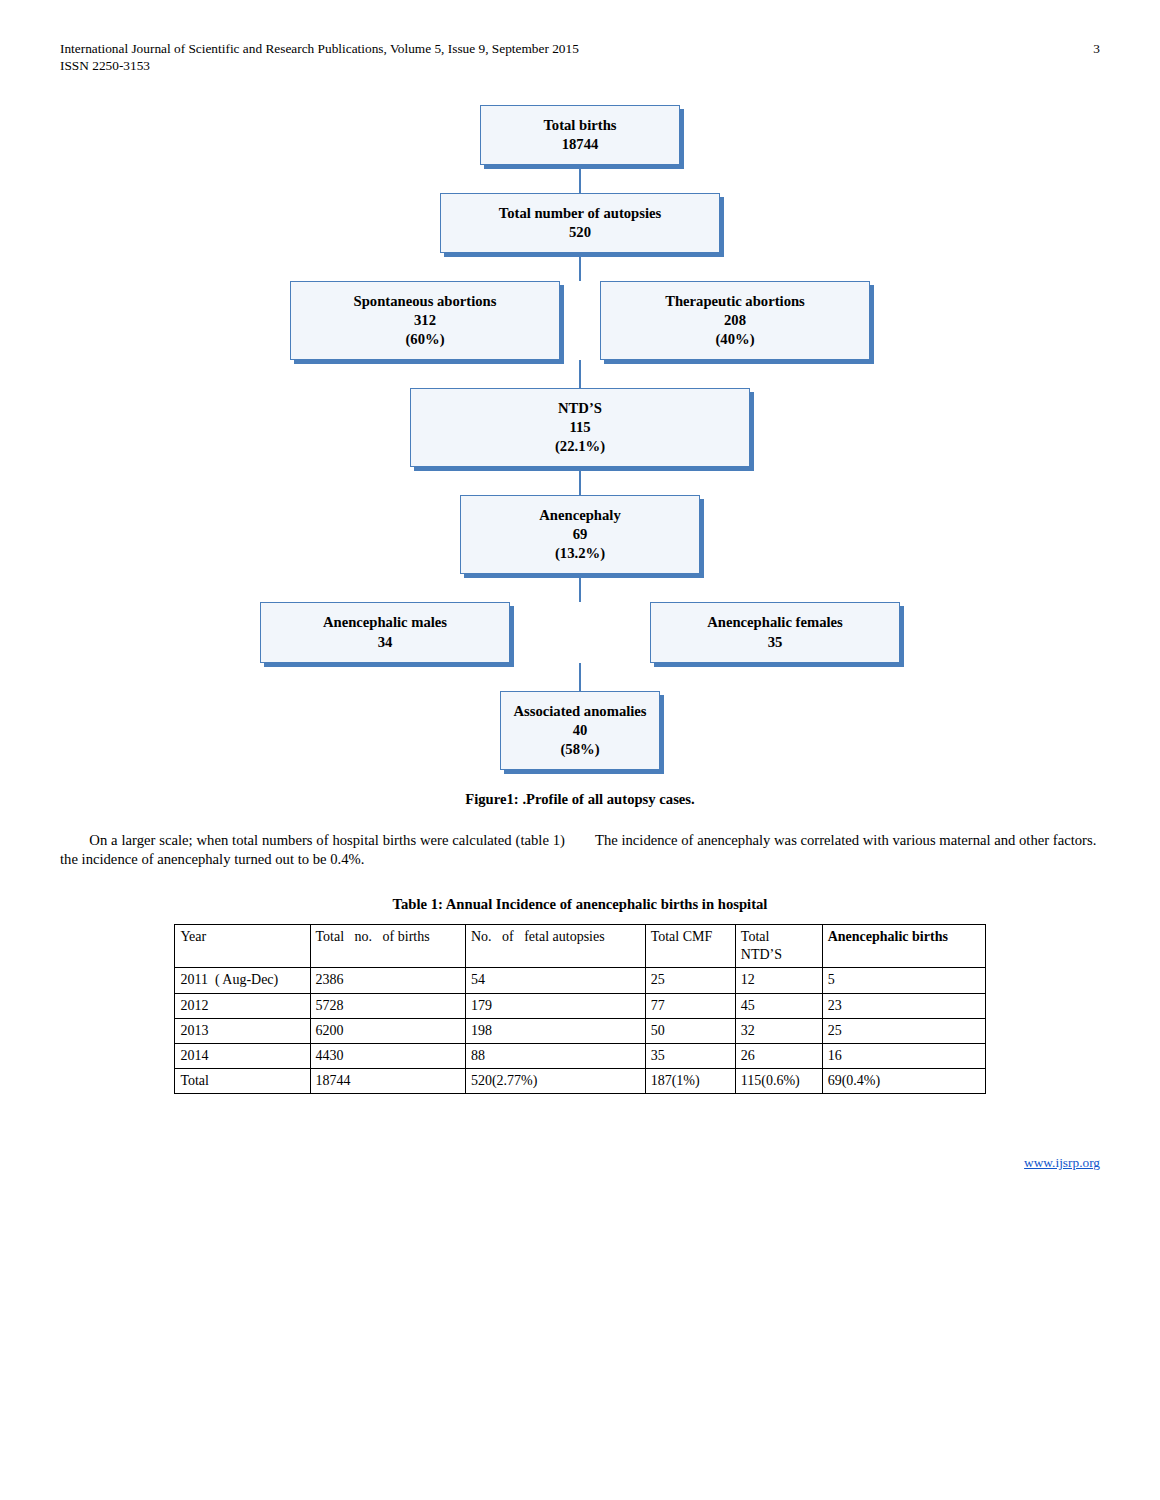International Journal of Scientific and Research Publications, Volume 5, Issue 9, September 2015
ISSN 2250-3153
3
Total births
18744
Total number of autopsies
520
Spontaneous abortions
312
(60%)
Therapeutic abortions
208
(40%)
NTD’S
115
(22.1%)
Anencephaly
69
(13.2%)
Anencephalic males
34
Anencephalic females
35
Associated anomalies
40
(58%)
Figure1: .Profile of all autopsy cases.
On a larger scale; when total numbers of hospital births were calculated (table 1) the incidence of anencephaly turned out to be 0.4%.
The incidence of anencephaly was correlated with various maternal and other factors.
Table 1: Annual Incidence of anencephalic births in hospital
| Year | Total no. of births | No. of fetal autopsies | Total CMF | Total NTD’S | Anencephalic births |
| 2011 ( Aug-Dec) | 2386 | 54 | 25 | 12 | 5 |
| 2012 | 5728 | 179 | 77 | 45 | 23 |
| 2013 | 6200 | 198 | 50 | 32 | 25 |
| 2014 | 4430 | 88 | 35 | 26 | 16 |
| Total | 18744 | 520(2.77%) | 187(1%) | 115(0.6%) | 69(0.4%) |
www.ijsrp.org